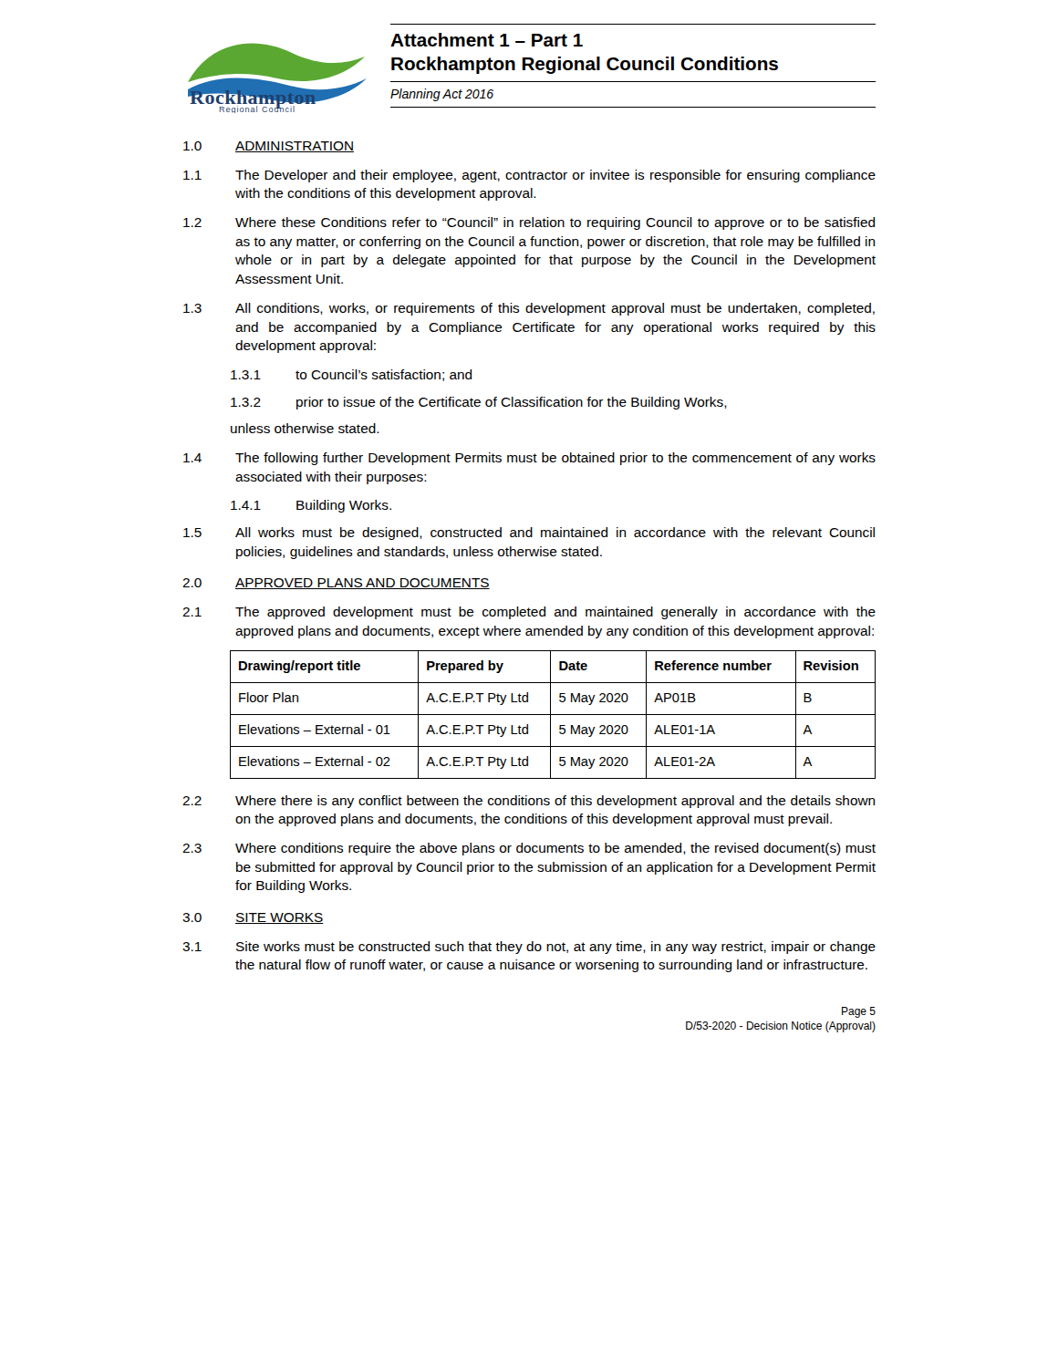Rockhampton Regional Council Rockhampton Regional Council
Attachment 1 – Part 1
Rockhampton Regional Council Conditions
Planning Act 2016
1.0
ADMINISTRATION
1.1
The Developer and their employee, agent, contractor or invitee is responsible for ensuring compliance with the conditions of this development approval.
1.2
Where these Conditions refer to “Council” in relation to requiring Council to approve or to be satisfied as to any matter, or conferring on the Council a function, power or discretion, that role may be fulfilled in whole or in part by a delegate appointed for that purpose by the Council in the Development Assessment Unit.
1.3
All conditions, works, or requirements of this development approval must be undertaken, completed, and be accompanied by a Compliance Certificate for any operational works required by this development approval:
1.3.1
to Council’s satisfaction; and
1.3.2
prior to issue of the Certificate of Classification for the Building Works,
unless otherwise stated.
1.4
The following further Development Permits must be obtained prior to the commencement of any works associated with their purposes:
1.4.1
Building Works.
1.5
All works must be designed, constructed and maintained in accordance with the relevant Council policies, guidelines and standards, unless otherwise stated.
2.0
APPROVED PLANS AND DOCUMENTS
2.1
The approved development must be completed and maintained generally in accordance with the approved plans and documents, except where amended by any condition of this development approval:
| Drawing/report title | Prepared by | Date | Reference number | Revision |
| --- | --- | --- | --- | --- |
| Floor Plan | A.C.E.P.T Pty Ltd | 5 May 2020 | AP01B | B |
| Elevations – External - 01 | A.C.E.P.T Pty Ltd | 5 May 2020 | ALE01-1A | A |
| Elevations – External - 02 | A.C.E.P.T Pty Ltd | 5 May 2020 | ALE01-2A | A |
2.2
Where there is any conflict between the conditions of this development approval and the details shown on the approved plans and documents, the conditions of this development approval must prevail.
2.3
Where conditions require the above plans or documents to be amended, the revised document(s) must be submitted for approval by Council prior to the submission of an application for a Development Permit for Building Works.
3.0
SITE WORKS
3.1
Site works must be constructed such that they do not, at any time, in any way restrict, impair or change the natural flow of runoff water, or cause a nuisance or worsening to surrounding land or infrastructure.
Page 5
D/53-2020 - Decision Notice (Approval)